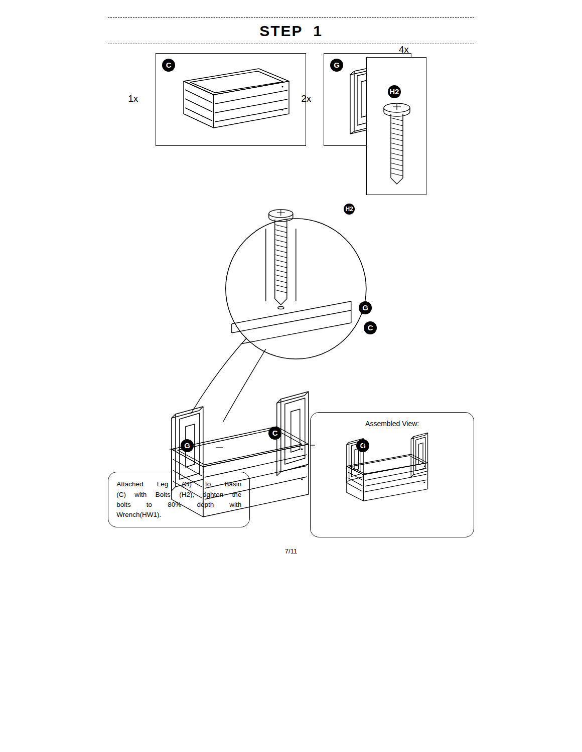STEP 1
1x
C
2x
G
4x
H2
H2 G C C G G
Attached Leg (G) to Basin (C) with Bolts (H2), tighten the bolts to 80% depth with Wrench(HW1).
Assembled View:
7/11